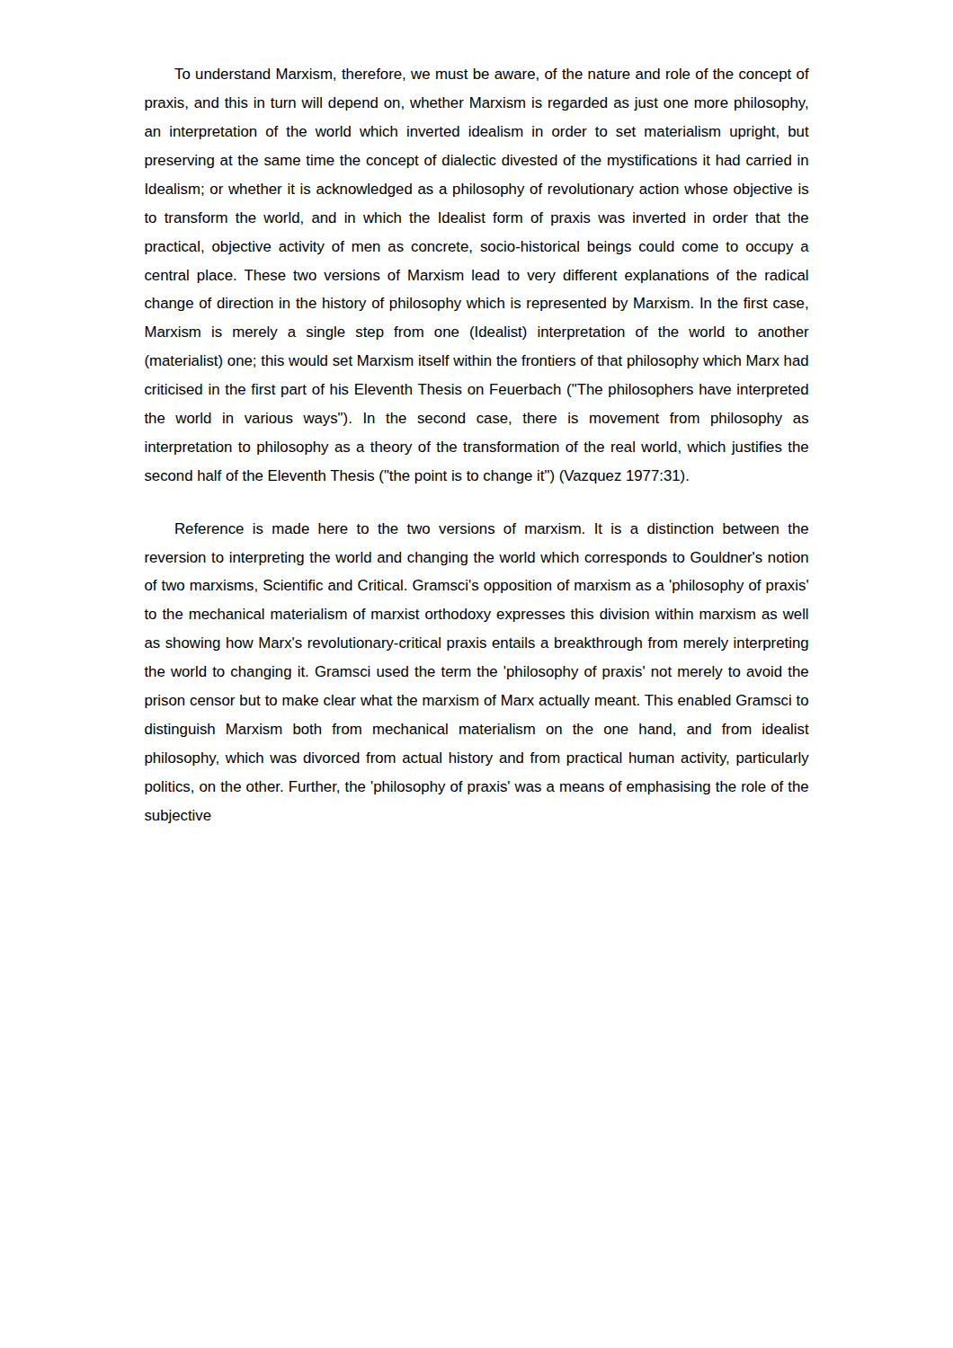To understand Marxism, therefore, we must be aware, of the nature and role of the concept of praxis, and this in turn will depend on, whether Marxism is regarded as just one more philosophy, an interpretation of the world which inverted idealism in order to set materialism upright, but preserving at the same time the concept of dialectic divested of the mystifications it had carried in Idealism; or whether it is acknowledged as a philosophy of revolutionary action whose objective is to transform the world, and in which the Idealist form of praxis was inverted in order that the practical, objective activity of men as concrete, socio-historical beings could come to occupy a central place. These two versions of Marxism lead to very different explanations of the radical change of direction in the history of philosophy which is represented by Marxism. In the first case, Marxism is merely a single step from one (Idealist) interpretation of the world to another (materialist) one; this would set Marxism itself within the frontiers of that philosophy which Marx had criticised in the first part of his Eleventh Thesis on Feuerbach ("The philosophers have interpreted the world in various ways"). In the second case, there is movement from philosophy as interpretation to philosophy as a theory of the transformation of the real world, which justifies the second half of the Eleventh Thesis ("the point is to change it") (Vazquez 1977:31).
Reference is made here to the two versions of marxism. It is a distinction between the reversion to interpreting the world and changing the world which corresponds to Gouldner's notion of two marxisms, Scientific and Critical. Gramsci's opposition of marxism as a 'philosophy of praxis' to the mechanical materialism of marxist orthodoxy expresses this division within marxism as well as showing how Marx's revolutionary-critical praxis entails a breakthrough from merely interpreting the world to changing it. Gramsci used the term the 'philosophy of praxis' not merely to avoid the prison censor but to make clear what the marxism of Marx actually meant. This enabled Gramsci to distinguish Marxism both from mechanical materialism on the one hand, and from idealist philosophy, which was divorced from actual history and from practical human activity, particularly politics, on the other. Further, the 'philosophy of praxis' was a means of emphasising the role of the subjective